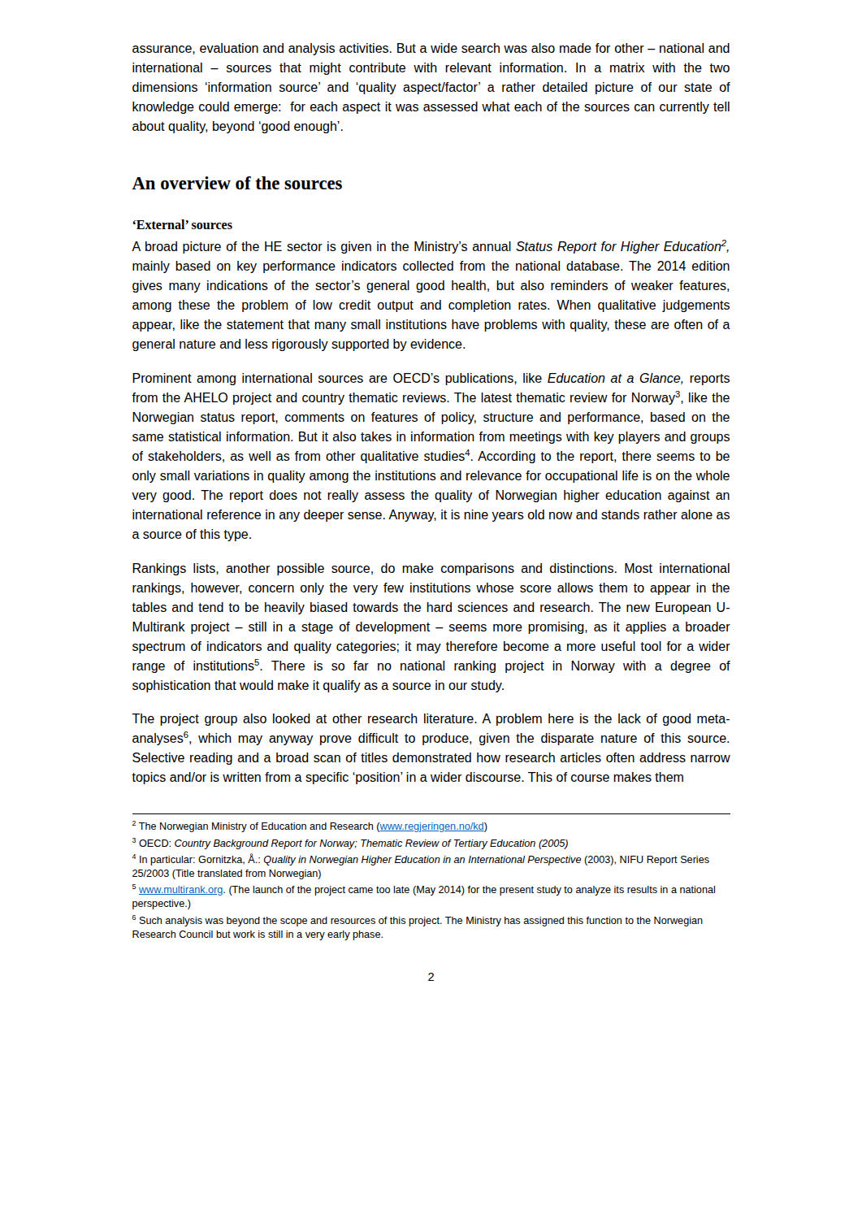assurance, evaluation and analysis activities. But a wide search was also made for other – national and international – sources that might contribute with relevant information. In a matrix with the two dimensions ‘information source’ and ‘quality aspect/factor’ a rather detailed picture of our state of knowledge could emerge: for each aspect it was assessed what each of the sources can currently tell about quality, beyond ‘good enough’.
An overview of the sources
‘External’ sources
A broad picture of the HE sector is given in the Ministry’s annual Status Report for Higher Education2, mainly based on key performance indicators collected from the national database. The 2014 edition gives many indications of the sector’s general good health, but also reminders of weaker features, among these the problem of low credit output and completion rates. When qualitative judgements appear, like the statement that many small institutions have problems with quality, these are often of a general nature and less rigorously supported by evidence.
Prominent among international sources are OECD’s publications, like Education at a Glance, reports from the AHELO project and country thematic reviews. The latest thematic review for Norway3, like the Norwegian status report, comments on features of policy, structure and performance, based on the same statistical information. But it also takes in information from meetings with key players and groups of stakeholders, as well as from other qualitative studies4. According to the report, there seems to be only small variations in quality among the institutions and relevance for occupational life is on the whole very good. The report does not really assess the quality of Norwegian higher education against an international reference in any deeper sense. Anyway, it is nine years old now and stands rather alone as a source of this type.
Rankings lists, another possible source, do make comparisons and distinctions. Most international rankings, however, concern only the very few institutions whose score allows them to appear in the tables and tend to be heavily biased towards the hard sciences and research. The new European U-Multirank project – still in a stage of development – seems more promising, as it applies a broader spectrum of indicators and quality categories; it may therefore become a more useful tool for a wider range of institutions5. There is so far no national ranking project in Norway with a degree of sophistication that would make it qualify as a source in our study.
The project group also looked at other research literature. A problem here is the lack of good meta-analyses6, which may anyway prove difficult to produce, given the disparate nature of this source. Selective reading and a broad scan of titles demonstrated how research articles often address narrow topics and/or is written from a specific ‘position’ in a wider discourse. This of course makes them
2 The Norwegian Ministry of Education and Research (www.regjeringen.no/kd)
3 OECD: Country Background Report for Norway; Thematic Review of Tertiary Education (2005)
4 In particular: Gornitzka, Å.: Quality in Norwegian Higher Education in an International Perspective (2003), NIFU Report Series 25/2003 (Title translated from Norwegian)
5 www.multirank.org. (The launch of the project came too late (May 2014) for the present study to analyze its results in a national perspective.)
6 Such analysis was beyond the scope and resources of this project. The Ministry has assigned this function to the Norwegian Research Council but work is still in a very early phase.
2